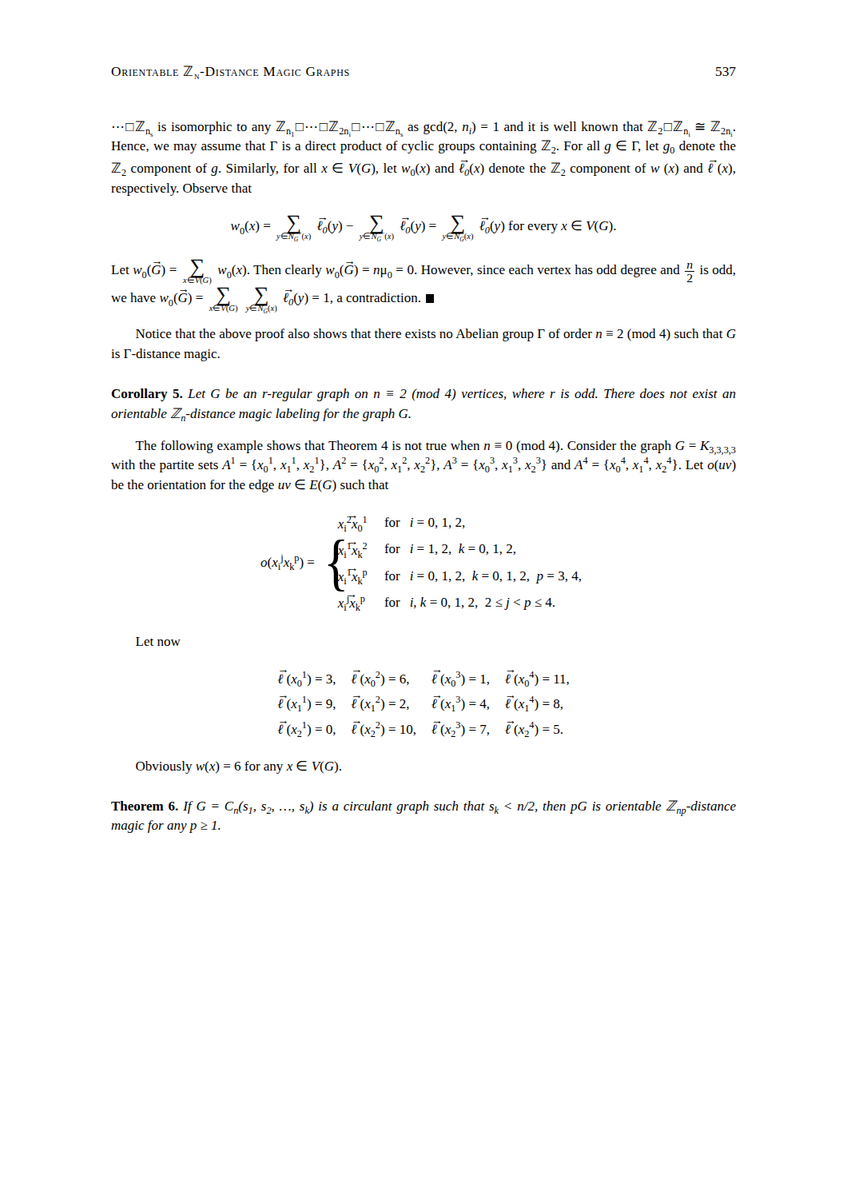Orientable ℤn-Distance Magic Graphs 537
⋯□ℤns is isomorphic to any ℤn1□⋯□ℤ2ni□⋯□ℤns as gcd(2, ni) = 1 and it is well known that ℤ2□ℤni ≅ ℤ2ni. Hence, we may assume that Γ is a direct product of cyclic groups containing ℤ2. For all g ∈ Γ, let g0 denote the ℤ2 component of g. Similarly, for all x ∈ V(G), let w0(x) and →ℓ0(x) denote the ℤ2 component of w (x) and →ℓ (x), respectively. Observe that
w0(x) = ∑y∈NG+(x) →ℓ0(y) − ∑y∈NG−(x) →ℓ0(y) = ∑y∈NG(x) →ℓ0(y) for every x ∈ V(G).
Let w0(→G) = ∑x∈V(G) w0(x). Then clearly w0(→G) = nμ0 = 0. However, since each vertex has odd degree and n 2 is odd, we have w0(→G) = ∑x∈V(G) ∑y∈NG(x) →ℓ0(y) = 1, a contradiction.
Notice that the above proof also shows that there exists no Abelian group Γ of order n ≡ 2 (mod 4) such that G is Γ-distance magic.
Corollary 5. Let G be an r-regular graph on n ≡ 2 (mod 4) vertices, where r is odd. There does not exist an orientable ℤn-distance magic labeling for the graph G.
The following example shows that Theorem 4 is not true when n ≡ 0 (mod 4). Consider the graph G = K3,3,3,3 with the partite sets A1 = {x01, x11, x21}, A2 = {x02, x12, x22}, A3 = {x03, x13, x23} and A4 = {x04, x14, x24}. Let o(uv) be the orientation for the edge uv ∈ E(G) such that
o(xijxkp) = {
| → x i 2 x 0 1 | for | i = 0, 1, 2, |
| → x i 1 x k 2 | for | i = 1, 2, k = 0, 1, 2, |
| → x i 1 x k p | for | i = 0, 1, 2, k = 0, 1, 2, p = 3, 4, |
| → x i j x k p | for | i , k = 0, 1, 2, 2 ≤ j < p ≤ 4. |
Let now
| → ℓ ( x 0 1 ) = 3, | → ℓ ( x 0 2 ) = 6, | → ℓ ( x 0 3 ) = 1, | → ℓ ( x 0 4 ) = 11, |
| → ℓ ( x 1 1 ) = 9, | → ℓ ( x 1 2 ) = 2, | → ℓ ( x 1 3 ) = 4, | → ℓ ( x 1 4 ) = 8, |
| → ℓ ( x 2 1 ) = 0, | → ℓ ( x 2 2 ) = 10, | → ℓ ( x 2 3 ) = 7, | → ℓ ( x 2 4 ) = 5. |
Obviously w(x) = 6 for any x ∈ V(G).
Theorem 6. If G = Cn(s1, s2, …, sk) is a circulant graph such that sk < n/2, then pG is orientable ℤnp-distance magic for any p ≥ 1.